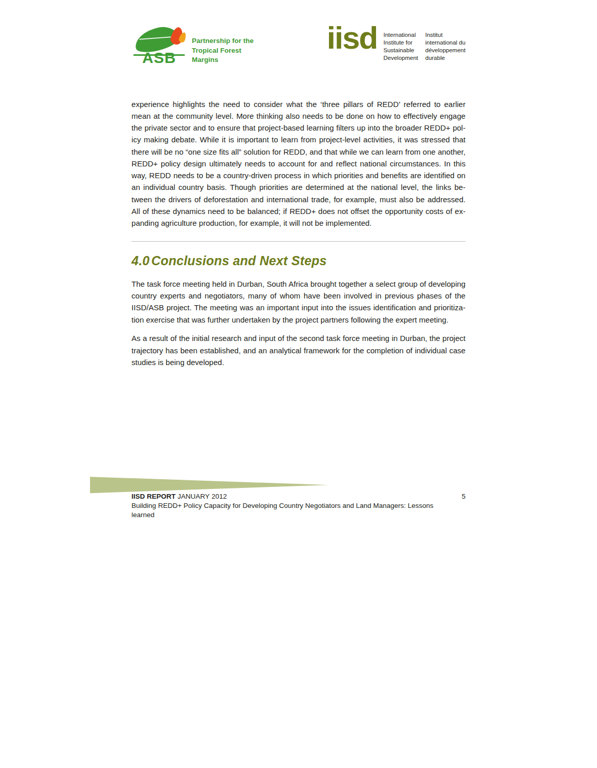ASB
Partnership for the
Tropical Forest
Margins
iisd
International
Institute for
Sustainable
Development
Institut
international du
développement
durable
experience highlights the need to consider what the ‘three pillars of REDD’ referred to earlier mean at the community level. More thinking also needs to be done on how to effectively engage the private sector and to ensure that project-based learning filters up into the broader REDD+ policy making debate. While it is important to learn from project-level activities, it was stressed that there will be no “one size fits all” solution for REDD, and that while we can learn from one another, REDD+ policy design ultimately needs to account for and reflect national circumstances. In this way, REDD needs to be a country-driven process in which priorities and benefits are identified on an individual country basis. Though priorities are determined at the national level, the links between the drivers of deforestation and international trade, for example, must also be addressed. All of these dynamics need to be balanced; if REDD+ does not offset the opportunity costs of expanding agriculture production, for example, it will not be implemented.
4.0 Conclusions and Next Steps
The task force meeting held in Durban, South Africa brought together a select group of developing country experts and negotiators, many of whom have been involved in previous phases of the IISD/ASB project. The meeting was an important input into the issues identification and prioritization exercise that was further undertaken by the project partners following the expert meeting.
As a result of the initial research and input of the second task force meeting in Durban, the project trajectory has been established, and an analytical framework for the completion of individual case studies is being developed.
IISD REPORT JANUARY 2012
Building REDD+ Policy Capacity for Developing Country Negotiators and Land Managers: Lessons learned
5